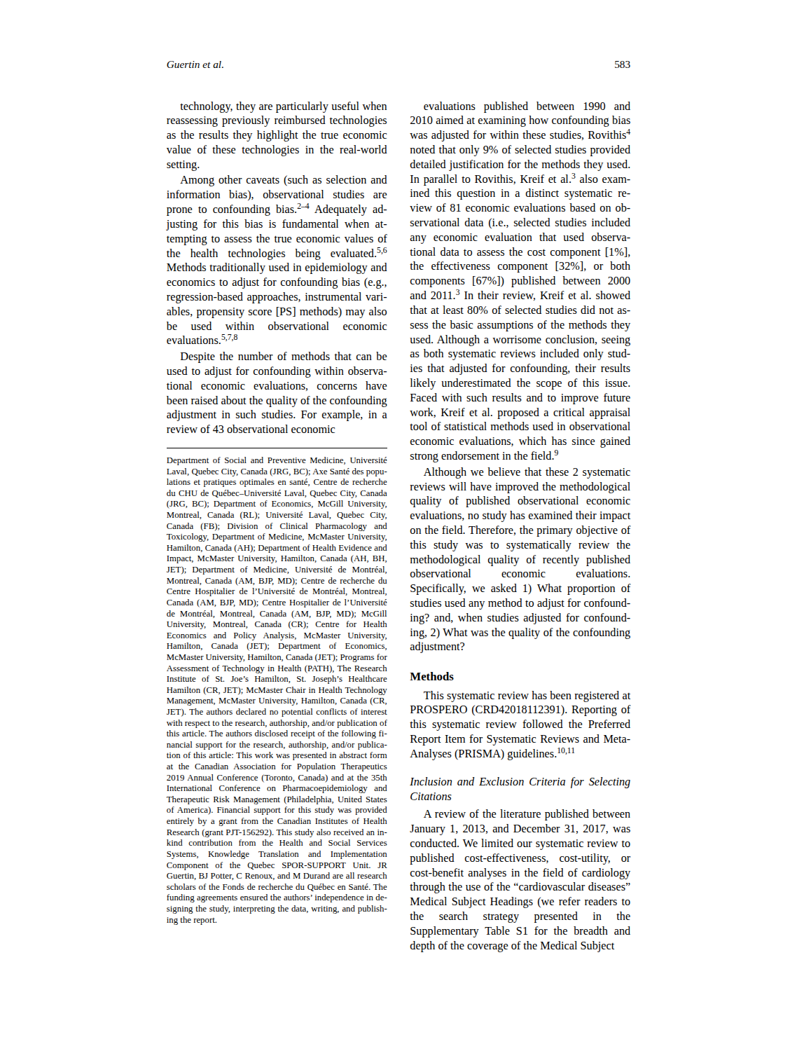Guertin et al. 583
technology, they are particularly useful when reassessing previously reimbursed technologies as the results they highlight the true economic value of these technologies in the real-world setting.
Among other caveats (such as selection and information bias), observational studies are prone to confounding bias.2–4 Adequately adjusting for this bias is fundamental when attempting to assess the true economic values of the health technologies being evaluated.5,6 Methods traditionally used in epidemiology and economics to adjust for confounding bias (e.g., regression-based approaches, instrumental variables, propensity score [PS] methods) may also be used within observational economic evaluations.5,7,8
Despite the number of methods that can be used to adjust for confounding within observational economic evaluations, concerns have been raised about the quality of the confounding adjustment in such studies. For example, in a review of 43 observational economic
Department of Social and Preventive Medicine, Université Laval, Quebec City, Canada (JRG, BC); Axe Santé des populations et pratiques optimales en santé, Centre de recherche du CHU de Québec–Université Laval, Quebec City, Canada (JRG, BC); Department of Economics, McGill University, Montreal, Canada (RL); Université Laval, Quebec City, Canada (FB); Division of Clinical Pharmacology and Toxicology, Department of Medicine, McMaster University, Hamilton, Canada (AH); Department of Health Evidence and Impact, McMaster University, Hamilton, Canada (AH, BH, JET); Department of Medicine, Université de Montréal, Montreal, Canada (AM, BJP, MD); Centre de recherche du Centre Hospitalier de l’Université de Montréal, Montreal, Canada (AM, BJP, MD); Centre Hospitalier de l’Université de Montréal, Montreal, Canada (AM, BJP, MD); McGill University, Montreal, Canada (CR); Centre for Health Economics and Policy Analysis, McMaster University, Hamilton, Canada (JET); Department of Economics, McMaster University, Hamilton, Canada (JET); Programs for Assessment of Technology in Health (PATH), The Research Institute of St. Joe’s Hamilton, St. Joseph’s Healthcare Hamilton (CR, JET); McMaster Chair in Health Technology Management, McMaster University, Hamilton, Canada (CR, JET). The authors declared no potential conflicts of interest with respect to the research, authorship, and/or publication of this article. The authors disclosed receipt of the following financial support for the research, authorship, and/or publication of this article: This work was presented in abstract form at the Canadian Association for Population Therapeutics 2019 Annual Conference (Toronto, Canada) and at the 35th International Conference on Pharmacoepidemiology and Therapeutic Risk Management (Philadelphia, United States of America). Financial support for this study was provided entirely by a grant from the Canadian Institutes of Health Research (grant PJT-156292). This study also received an in-kind contribution from the Health and Social Services Systems, Knowledge Translation and Implementation Component of the Quebec SPOR-SUPPORT Unit. JR Guertin, BJ Potter, C Renoux, and M Durand are all research scholars of the Fonds de recherche du Québec en Santé. The funding agreements ensured the authors’ independence in designing the study, interpreting the data, writing, and publishing the report.
evaluations published between 1990 and 2010 aimed at examining how confounding bias was adjusted for within these studies, Rovithis4 noted that only 9% of selected studies provided detailed justification for the methods they used. In parallel to Rovithis, Kreif et al.3 also examined this question in a distinct systematic review of 81 economic evaluations based on observational data (i.e., selected studies included any economic evaluation that used observational data to assess the cost component [1%], the effectiveness component [32%], or both components [67%]) published between 2000 and 2011.3 In their review, Kreif et al. showed that at least 80% of selected studies did not assess the basic assumptions of the methods they used. Although a worrisome conclusion, seeing as both systematic reviews included only studies that adjusted for confounding, their results likely underestimated the scope of this issue. Faced with such results and to improve future work, Kreif et al. proposed a critical appraisal tool of statistical methods used in observational economic evaluations, which has since gained strong endorsement in the field.9
Although we believe that these 2 systematic reviews will have improved the methodological quality of published observational economic evaluations, no study has examined their impact on the field. Therefore, the primary objective of this study was to systematically review the methodological quality of recently published observational economic evaluations. Specifically, we asked 1) What proportion of studies used any method to adjust for confounding? and, when studies adjusted for confounding, 2) What was the quality of the confounding adjustment?
Methods
This systematic review has been registered at PROSPERO (CRD42018112391). Reporting of this systematic review followed the Preferred Report Item for Systematic Reviews and Meta-Analyses (PRISMA) guidelines.10,11
Inclusion and Exclusion Criteria for Selecting Citations
A review of the literature published between January 1, 2013, and December 31, 2017, was conducted. We limited our systematic review to published cost-effectiveness, cost-utility, or cost-benefit analyses in the field of cardiology through the use of the “cardiovascular diseases” Medical Subject Headings (we refer readers to the search strategy presented in the Supplementary Table S1 for the breadth and depth of the coverage of the Medical Subject